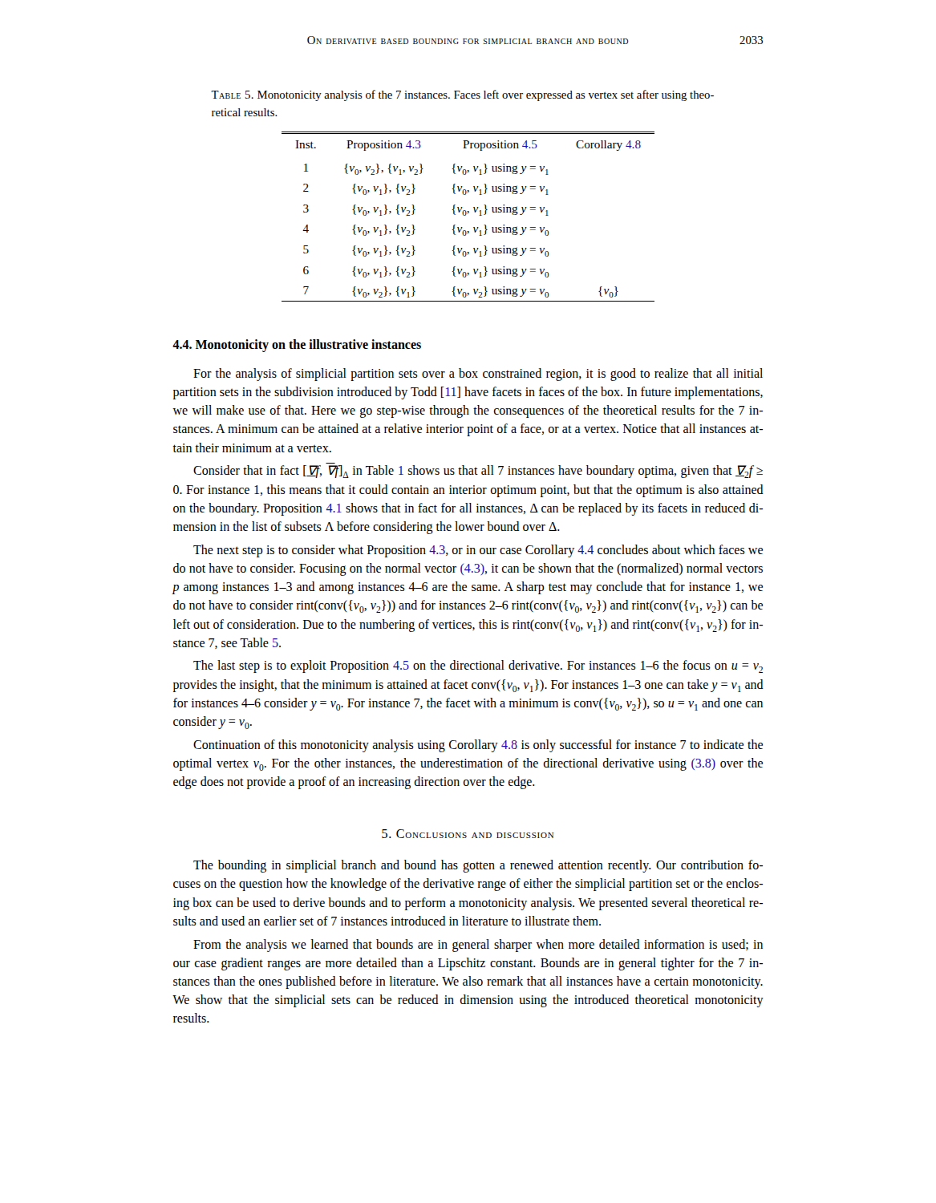On derivative based bounding for simplicial branch and bound 2033
Table 5. Monotonicity analysis of the 7 instances. Faces left over expressed as vertex set after using theoretical results.
| Inst. | Proposition 4.3 | Proposition 4.5 | Corollary 4.8 |
| --- | --- | --- | --- |
| 1 | { v 0 , v 2 }, { v 1 , v 2 } | { v 0 , v 1 } using y = v 1 | |
| 2 | { v 0 , v 1 }, { v 2 } | { v 0 , v 1 } using y = v 1 | |
| 3 | { v 0 , v 1 }, { v 2 } | { v 0 , v 1 } using y = v 1 | |
| 4 | { v 0 , v 1 }, { v 2 } | { v 0 , v 1 } using y = v 0 | |
| 5 | { v 0 , v 1 }, { v 2 } | { v 0 , v 1 } using y = v 0 | |
| 6 | { v 0 , v 1 }, { v 2 } | { v 0 , v 1 } using y = v 0 | |
| 7 | { v 0 , v 2 }, { v 1 } | { v 0 , v 2 } using y = v 0 | { v 0 } |
4.4. Monotonicity on the illustrative instances
For the analysis of simplicial partition sets over a box constrained region, it is good to realize that all initial partition sets in the subdivision introduced by Todd [11] have facets in faces of the box. In future implementations, we will make use of that. Here we go step-wise through the consequences of the theoretical results for the 7 instances. A minimum can be attained at a relative interior point of a face, or at a vertex. Notice that all instances attain their minimum at a vertex.
Consider that in fact [∇f, ∇f]Δ in Table 1 shows us that all 7 instances have boundary optima, given that ∇2f ≥ 0. For instance 1, this means that it could contain an interior optimum point, but that the optimum is also attained on the boundary. Proposition 4.1 shows that in fact for all instances, Δ can be replaced by its facets in reduced dimension in the list of subsets Λ before considering the lower bound over Δ.
The next step is to consider what Proposition 4.3, or in our case Corollary 4.4 concludes about which faces we do not have to consider. Focusing on the normal vector (4.3), it can be shown that the (normalized) normal vectors p among instances 1–3 and among instances 4–6 are the same. A sharp test may conclude that for instance 1, we do not have to consider rint(conv({v0, v2})) and for instances 2–6 rint(conv({v0, v2}) and rint(conv({v1, v2}) can be left out of consideration. Due to the numbering of vertices, this is rint(conv({v0, v1}) and rint(conv({v1, v2}) for instance 7, see Table 5.
The last step is to exploit Proposition 4.5 on the directional derivative. For instances 1–6 the focus on u = v2 provides the insight, that the minimum is attained at facet conv({v0, v1}). For instances 1–3 one can take y = v1 and for instances 4–6 consider y = v0. For instance 7, the facet with a minimum is conv({v0, v2}), so u = v1 and one can consider y = v0.
Continuation of this monotonicity analysis using Corollary 4.8 is only successful for instance 7 to indicate the optimal vertex v0. For the other instances, the underestimation of the directional derivative using (3.8) over the edge does not provide a proof of an increasing direction over the edge.
5. Conclusions and discussion
The bounding in simplicial branch and bound has gotten a renewed attention recently. Our contribution focuses on the question how the knowledge of the derivative range of either the simplicial partition set or the enclosing box can be used to derive bounds and to perform a monotonicity analysis. We presented several theoretical results and used an earlier set of 7 instances introduced in literature to illustrate them.
From the analysis we learned that bounds are in general sharper when more detailed information is used; in our case gradient ranges are more detailed than a Lipschitz constant. Bounds are in general tighter for the 7 instances than the ones published before in literature. We also remark that all instances have a certain monotonicity. We show that the simplicial sets can be reduced in dimension using the introduced theoretical monotonicity results.